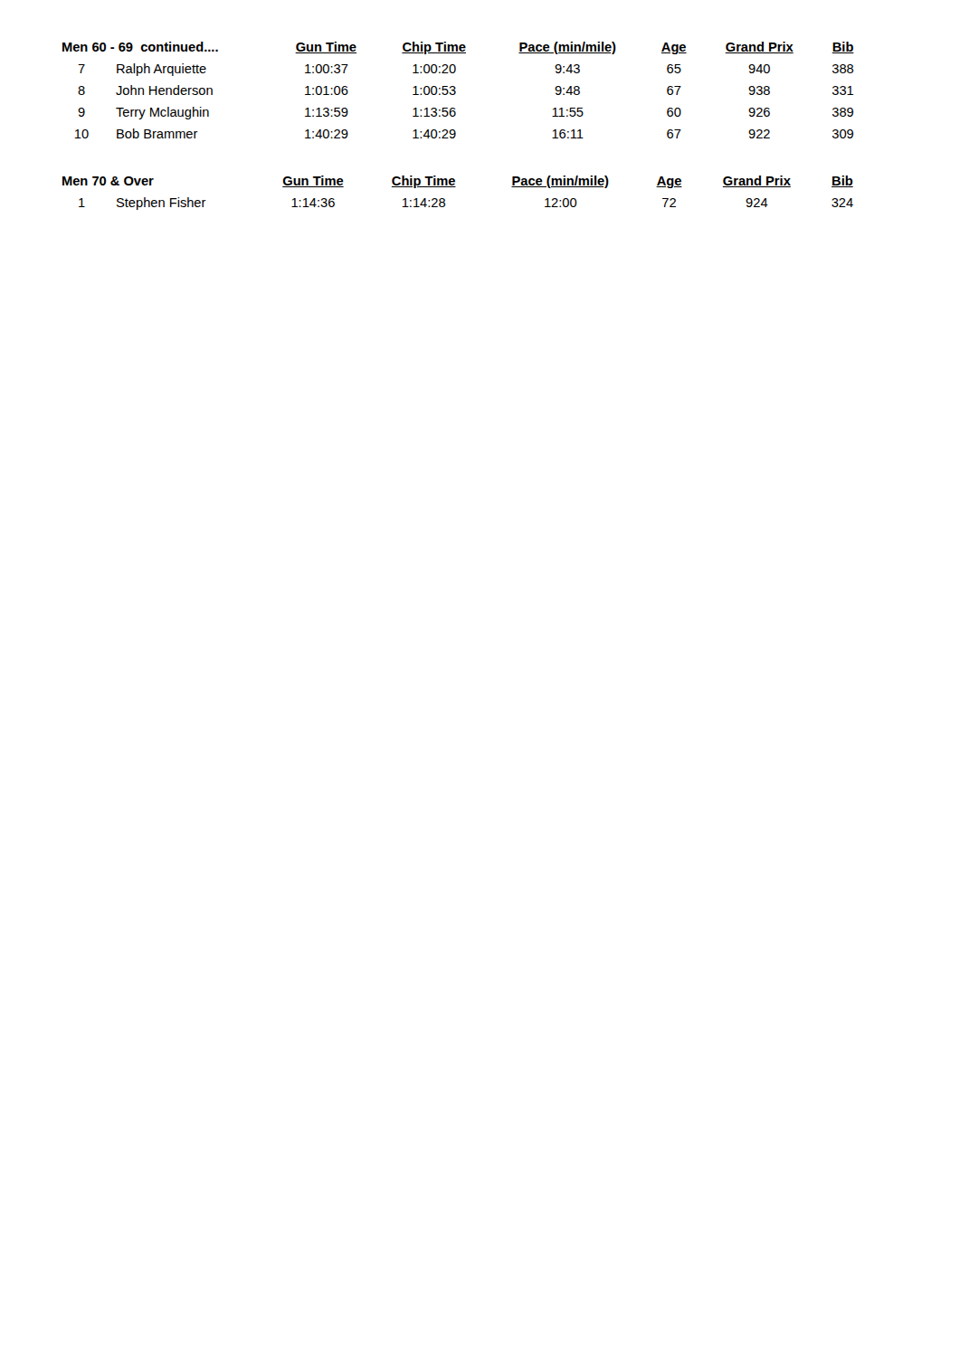| Men 60 - 69 continued.... | Gun Time | Chip Time | Pace (min/mile) | Age | Grand Prix | Bib |
| --- | --- | --- | --- | --- | --- | --- |
| 7 | Ralph Arquiette | 1:00:37 | 1:00:20 | 9:43 | 65 | 940 | 388 |
| 8 | John Henderson | 1:01:06 | 1:00:53 | 9:48 | 67 | 938 | 331 |
| 9 | Terry Mclaughin | 1:13:59 | 1:13:56 | 11:55 | 60 | 926 | 389 |
| 10 | Bob Brammer | 1:40:29 | 1:40:29 | 16:11 | 67 | 922 | 309 |
| Men 70 & Over | Gun Time | Chip Time | Pace (min/mile) | Age | Grand Prix | Bib |
| --- | --- | --- | --- | --- | --- | --- |
| 1 | Stephen Fisher | 1:14:36 | 1:14:28 | 12:00 | 72 | 924 | 324 |